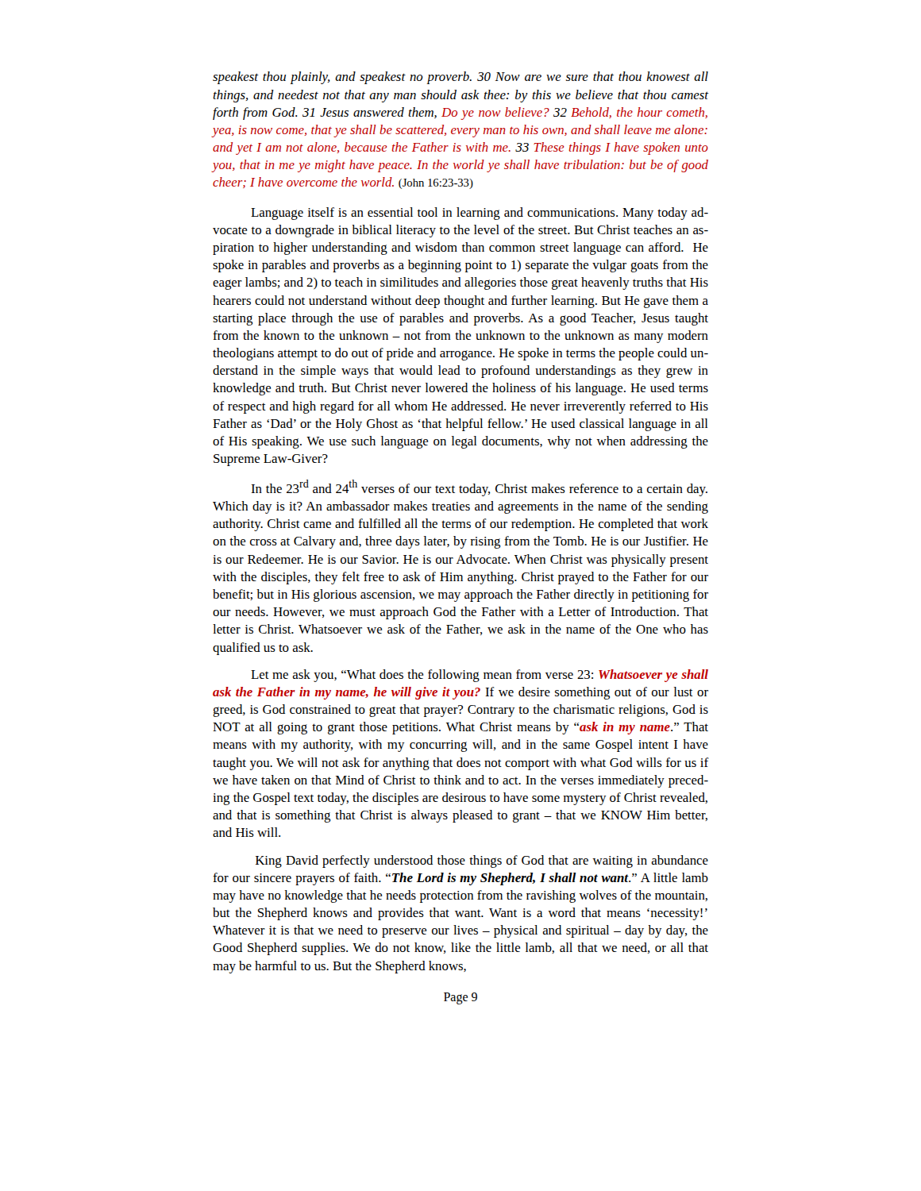speakest thou plainly, and speakest no proverb. 30 Now are we sure that thou knowest all things, and needest not that any man should ask thee: by this we believe that thou camest forth from God. 31 Jesus answered them, Do ye now believe? 32 Behold, the hour cometh, yea, is now come, that ye shall be scattered, every man to his own, and shall leave me alone: and yet I am not alone, because the Father is with me. 33 These things I have spoken unto you, that in me ye might have peace. In the world ye shall have tribulation: but be of good cheer; I have overcome the world. (John 16:23-33)
Language itself is an essential tool in learning and communications. Many today advocate to a downgrade in biblical literacy to the level of the street. But Christ teaches an aspiration to higher understanding and wisdom than common street language can afford. He spoke in parables and proverbs as a beginning point to 1) separate the vulgar goats from the eager lambs; and 2) to teach in similitudes and allegories those great heavenly truths that His hearers could not understand without deep thought and further learning. But He gave them a starting place through the use of parables and proverbs. As a good Teacher, Jesus taught from the known to the unknown – not from the unknown to the unknown as many modern theologians attempt to do out of pride and arrogance. He spoke in terms the people could understand in the simple ways that would lead to profound understandings as they grew in knowledge and truth. But Christ never lowered the holiness of his language. He used terms of respect and high regard for all whom He addressed. He never irreverently referred to His Father as ‘Dad’ or the Holy Ghost as ‘that helpful fellow.’ He used classical language in all of His speaking. We use such language on legal documents, why not when addressing the Supreme Law-Giver?
In the 23rd and 24th verses of our text today, Christ makes reference to a certain day. Which day is it? An ambassador makes treaties and agreements in the name of the sending authority. Christ came and fulfilled all the terms of our redemption. He completed that work on the cross at Calvary and, three days later, by rising from the Tomb. He is our Justifier. He is our Redeemer. He is our Savior. He is our Advocate. When Christ was physically present with the disciples, they felt free to ask of Him anything. Christ prayed to the Father for our benefit; but in His glorious ascension, we may approach the Father directly in petitioning for our needs. However, we must approach God the Father with a Letter of Introduction. That letter is Christ. Whatsoever we ask of the Father, we ask in the name of the One who has qualified us to ask.
Let me ask you, “What does the following mean from verse 23: Whatsoever ye shall ask the Father in my name, he will give it you? If we desire something out of our lust or greed, is God constrained to great that prayer? Contrary to the charismatic religions, God is NOT at all going to grant those petitions. What Christ means by “ask in my name.” That means with my authority, with my concurring will, and in the same Gospel intent I have taught you. We will not ask for anything that does not comport with what God wills for us if we have taken on that Mind of Christ to think and to act. In the verses immediately preceding the Gospel text today, the disciples are desirous to have some mystery of Christ revealed, and that is something that Christ is always pleased to grant – that we KNOW Him better, and His will.
King David perfectly understood those things of God that are waiting in abundance for our sincere prayers of faith. “The Lord is my Shepherd, I shall not want.” A little lamb may have no knowledge that he needs protection from the ravishing wolves of the mountain, but the Shepherd knows and provides that want. Want is a word that means ‘necessity!’ Whatever it is that we need to preserve our lives – physical and spiritual – day by day, the Good Shepherd supplies. We do not know, like the little lamb, all that we need, or all that may be harmful to us. But the Shepherd knows,
Page 9